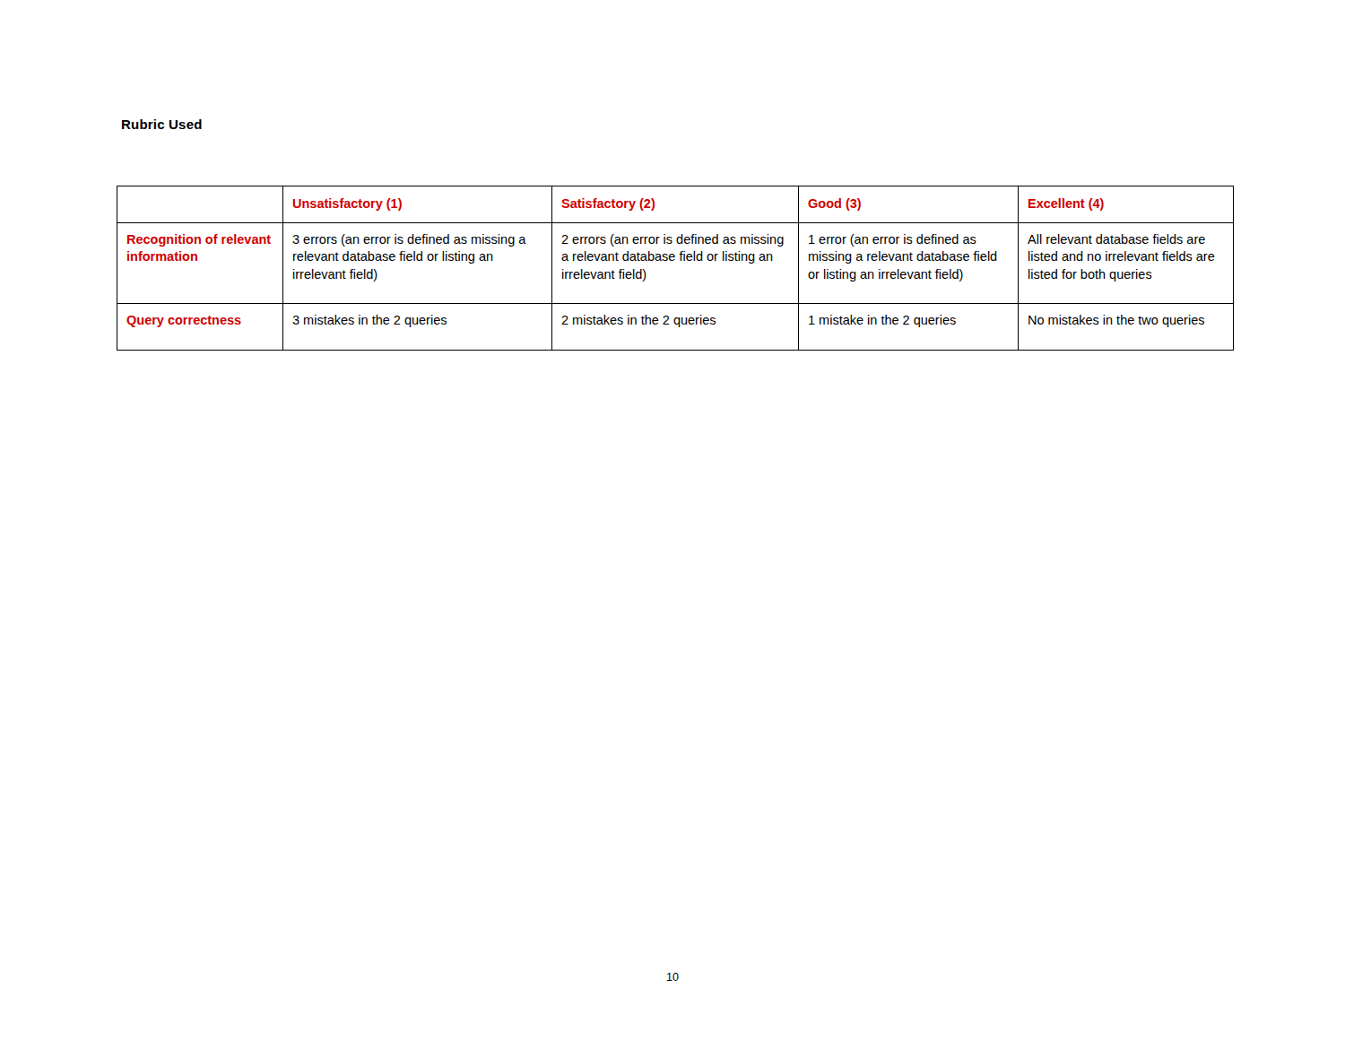Rubric Used
| | Unsatisfactory (1) | Satisfactory (2) | Good (3) | Excellent (4) |
| --- | --- | --- | --- | --- |
| Recognition of relevant information | 3 errors (an error is defined as missing a relevant database field or listing an irrelevant field) | 2 errors (an error is defined as missing a relevant database field or listing an irrelevant field) | 1 error (an error is defined as missing a relevant database field or listing an irrelevant field) | All relevant database fields are listed and no irrelevant fields are listed for both queries |
| Query correctness | 3 mistakes in the 2 queries | 2 mistakes in the 2 queries | 1 mistake in the 2 queries | No mistakes in the two queries |
10